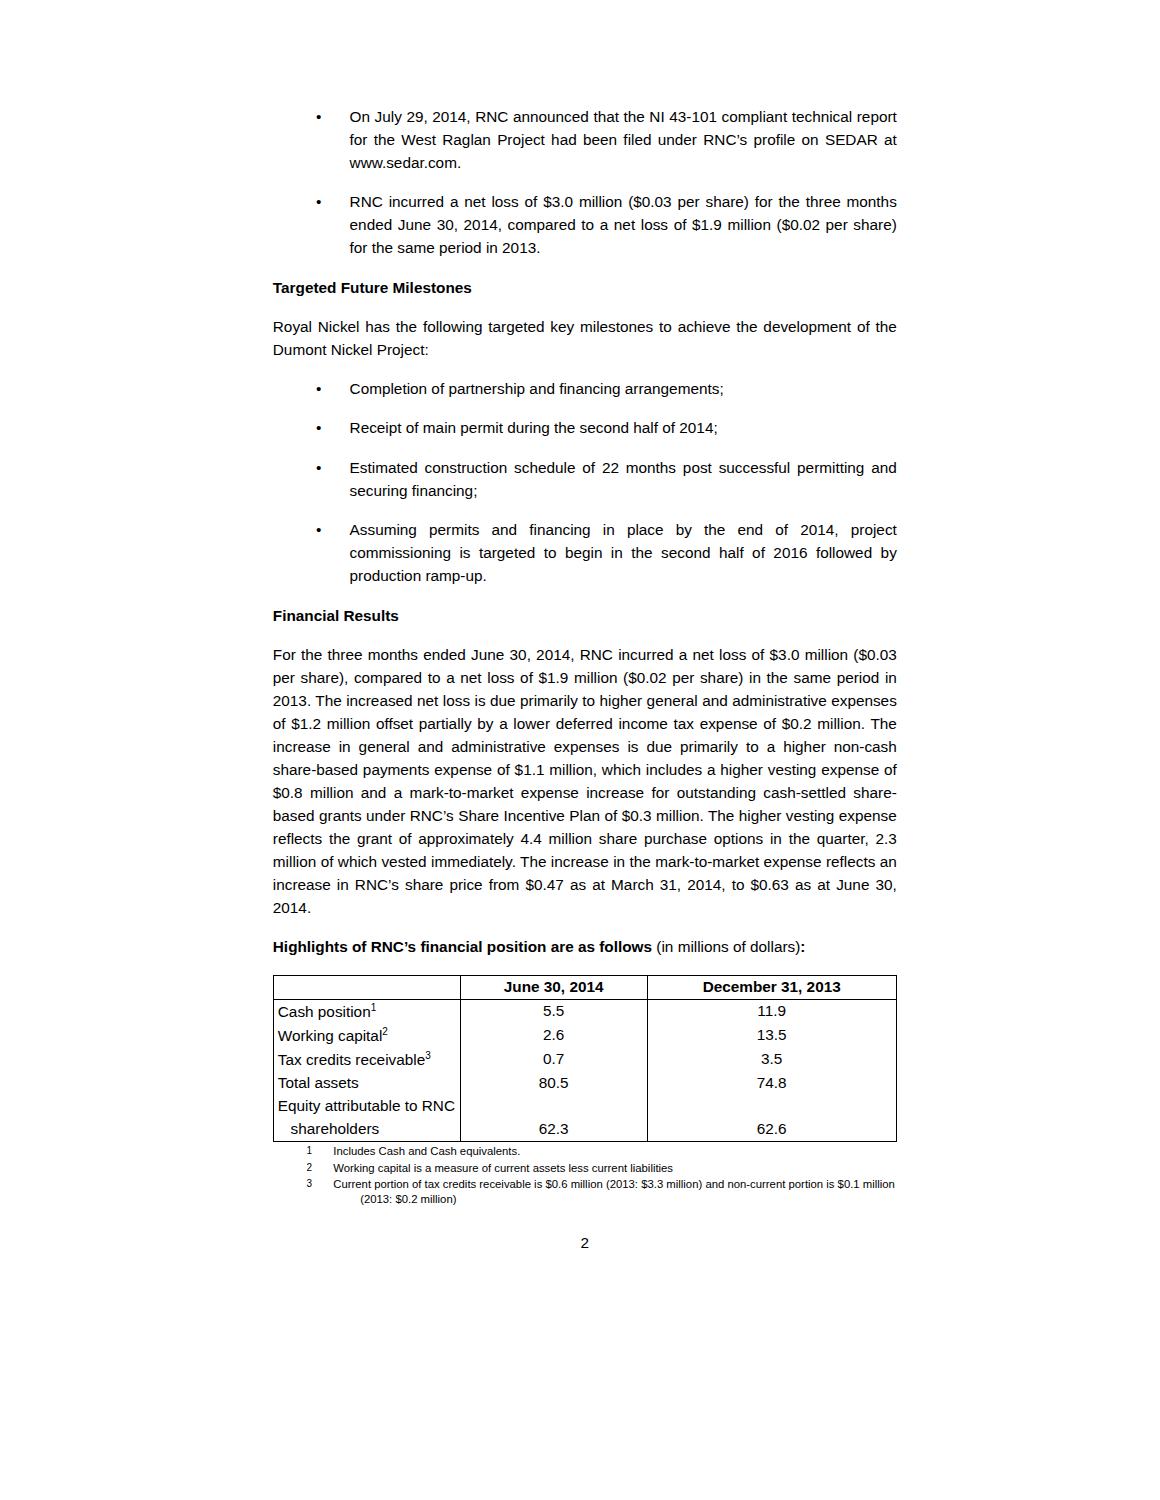On July 29, 2014, RNC announced that the NI 43-101 compliant technical report for the West Raglan Project had been filed under RNC’s profile on SEDAR at www.sedar.com.
RNC incurred a net loss of $3.0 million ($0.03 per share) for the three months ended June 30, 2014, compared to a net loss of $1.9 million ($0.02 per share) for the same period in 2013.
Targeted Future Milestones
Royal Nickel has the following targeted key milestones to achieve the development of the Dumont Nickel Project:
Completion of partnership and financing arrangements;
Receipt of main permit during the second half of 2014;
Estimated construction schedule of 22 months post successful permitting and securing financing;
Assuming permits and financing in place by the end of 2014, project commissioning is targeted to begin in the second half of 2016 followed by production ramp-up.
Financial Results
For the three months ended June 30, 2014, RNC incurred a net loss of $3.0 million ($0.03 per share), compared to a net loss of $1.9 million ($0.02 per share) in the same period in 2013. The increased net loss is due primarily to higher general and administrative expenses of $1.2 million offset partially by a lower deferred income tax expense of $0.2 million. The increase in general and administrative expenses is due primarily to a higher non-cash share-based payments expense of $1.1 million, which includes a higher vesting expense of $0.8 million and a mark-to-market expense increase for outstanding cash-settled share-based grants under RNC’s Share Incentive Plan of $0.3 million. The higher vesting expense reflects the grant of approximately 4.4 million share purchase options in the quarter, 2.3 million of which vested immediately. The increase in the mark-to-market expense reflects an increase in RNC’s share price from $0.47 as at March 31, 2014, to $0.63 as at June 30, 2014.
Highlights of RNC’s financial position are as follows (in millions of dollars):
| | June 30, 2014 | December 31, 2013 |
| --- | --- | --- |
| Cash position 1 | 5.5 | 11.9 |
| Working capital 2 | 2.6 | 13.5 |
| Tax credits receivable 3 | 0.7 | 3.5 |
| Total assets | 80.5 | 74.8 |
| Equity attributable to RNC | | |
| shareholders | 62.3 | 62.6 |
1 Includes Cash and Cash equivalents.
2 Working capital is a measure of current assets less current liabilities
3 Current portion of tax credits receivable is $0.6 million (2013: $3.3 million) and non-current portion is $0.1 million
(2013: $0.2 million)
2